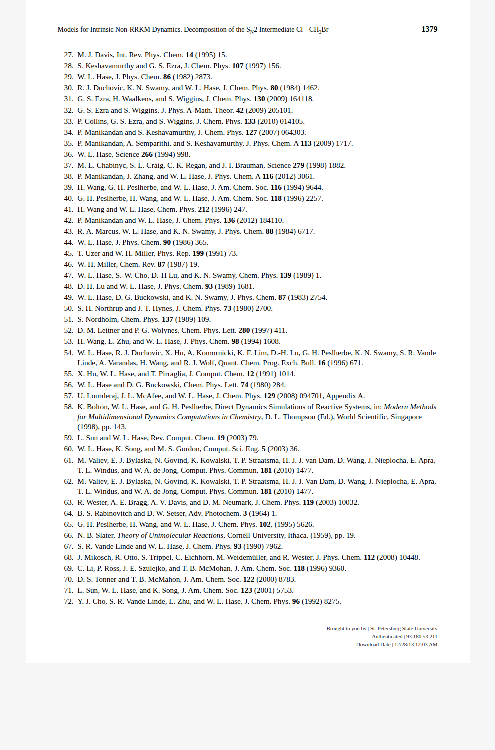Models for Intrinsic Non-RRKM Dynamics. Decomposition of the SN2 Intermediate Cl−–CH3Br
1379
M. J. Davis, Int. Rev. Phys. Chem. 14 (1995) 15.
S. Keshavamurthy and G. S. Ezra, J. Chem. Phys. 107 (1997) 156.
W. L. Hase, J. Phys. Chem. 86 (1982) 2873.
R. J. Duchovic, K. N. Swamy, and W. L. Hase, J. Chem. Phys. 80 (1984) 1462.
G. S. Ezra, H. Waalkens, and S. Wiggins, J. Chem. Phys. 130 (2009) 164118.
G. S. Ezra and S. Wiggins, J. Phys. A-Math. Theor. 42 (2009) 205101.
P. Collins, G. S. Ezra, and S. Wiggins, J. Chem. Phys. 133 (2010) 014105.
P. Manikandan and S. Keshavamurthy, J. Chem. Phys. 127 (2007) 064303.
P. Manikandan, A. Semparithi, and S. Keshavamurthy, J. Phys. Chem. A 113 (2009) 1717.
W. L. Hase, Science 266 (1994) 998.
M. L. Chabinyc, S. L. Craig, C. K. Regan, and J. I. Brauman, Science 279 (1998) 1882.
P. Manikandan, J. Zhang, and W. L. Hase, J. Phys. Chem. A 116 (2012) 3061.
H. Wang, G. H. Peslherbe, and W. L. Hase, J. Am. Chem. Soc. 116 (1994) 9644.
G. H. Peslherbe, H. Wang, and W. L. Hase, J. Am. Chem. Soc. 118 (1996) 2257.
H. Wang and W. L. Hase, Chem. Phys. 212 (1996) 247.
P. Manikandan and W. L. Hase, J. Chem. Phys. 136 (2012) 184110.
R. A. Marcus, W. L. Hase, and K. N. Swamy, J. Phys. Chem. 88 (1984) 6717.
W. L. Hase, J. Phys. Chem. 90 (1986) 365.
T. Uzer and W. H. Miller, Phys. Rep. 199 (1991) 73.
W. H. Miller, Chem. Rev. 87 (1987) 19.
W. L. Hase, S.-W. Cho, D.-H Lu, and K. N. Swamy, Chem. Phys. 139 (1989) 1.
D. H. Lu and W. L. Hase, J. Phys. Chem. 93 (1989) 1681.
W. L. Hase, D. G. Buckowski, and K. N. Swamy, J. Phys. Chem. 87 (1983) 2754.
S. H. Northrup and J. T. Hynes, J. Chem. Phys. 73 (1980) 2700.
S. Nordholm, Chem. Phys. 137 (1989) 109.
D. M. Leitner and P. G. Wolynes, Chem. Phys. Lett. 280 (1997) 411.
H. Wang, L. Zhu, and W. L. Hase, J. Phys. Chem. 98 (1994) 1608.
W. L. Hase, R. J. Duchovic, X. Hu, A. Komornicki, K. F. Lim, D.-H. Lu, G. H. Peslherbe, K. N. Swamy, S. R. Vande Linde, A. Varandas, H. Wang, and R. J. Wolf, Quant. Chem. Prog. Exch. Bull. 16 (1996) 671.
X. Hu, W. L. Hase, and T. Pirraglia, J. Comput. Chem. 12 (1991) 1014.
W. L. Hase and D. G. Buckowski, Chem. Phys. Lett. 74 (1980) 284.
U. Lourderaj, J. L. McAfee, and W. L. Hase, J. Chem. Phys. 129 (2008) 094701, Appendix A.
K. Bolton, W. L. Hase, and G. H. Peslherbe, Direct Dynamics Simulations of Reactive Systems, in: Modern Methods for Multidimensional Dynamics Computations in Chemistry, D. L. Thompson (Ed.), World Scientific, Singapore (1998), pp. 143.
L. Sun and W. L. Hase, Rev. Comput. Chem. 19 (2003) 79.
W. L. Hase, K. Song, and M. S. Gordon, Comput. Sci. Eng. 5 (2003) 36.
M. Valiev, E. J. Bylaska, N. Govind, K. Kowalski, T. P. Straatsma, H. J. J. van Dam, D. Wang, J. Nieplocha, E. Apra, T. L. Windus, and W. A. de Jong, Comput. Phys. Commun. 181 (2010) 1477.
M. Valiev, E. J. Bylaska, N. Govind, K. Kowalski, T. P. Straatsma, H. J. J. Van Dam, D. Wang, J. Nieplocha, E. Apra, T. L. Windus, and W. A. de Jong, Comput. Phys. Commun. 181 (2010) 1477.
R. Wester, A. E. Bragg, A. V. Davis, and D. M. Neumark, J. Chem. Phys. 119 (2003) 10032.
B. S. Rabinovitch and D. W. Setser, Adv. Photochem. 3 (1964) 1.
G. H. Peslherbe, H. Wang, and W. L. Hase, J. Chem. Phys. 102, (1995) 5626.
N. B. Slater, Theory of Unimolecular Reactions, Cornell University, Ithaca, (1959), pp. 19.
S. R. Vande Linde and W. L. Hase, J. Chem. Phys. 93 (1990) 7962.
J. Mikosch, R. Otto, S. Trippel, C. Eichhorn, M. Weidemüller, and R. Wester, J. Phys. Chem. 112 (2008) 10448.
C. Li, P. Ross, J. E. Szulejko, and T. B. McMohan, J. Am. Chem. Soc. 118 (1996) 9360.
D. S. Tonner and T. B. McMahon, J. Am. Chem. Soc. 122 (2000) 8783.
L. Sun, W. L. Hase, and K. Song, J. Am. Chem. Soc. 123 (2001) 5753.
Y. J. Cho, S. R. Vande Linde, L. Zhu, and W. L. Hase, J. Chem. Phys. 96 (1992) 8275.
Brought to you by | St. Petersburg State University
Authenticated | 93.180.53.211
Download Date | 12/28/13 12:03 AM